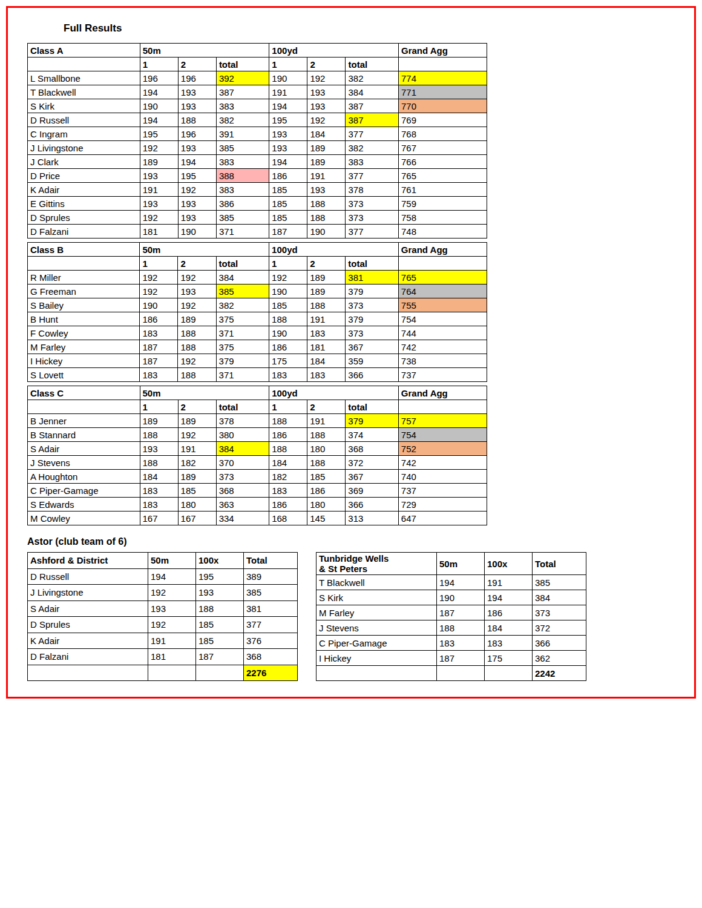Full Results
| Class A | 50m | 100yd | Grand Agg |
| --- | --- | --- | --- |
| | 1 | 2 | total | 1 | 2 | total | |
| L Smallbone | 196 | 196 | 392 | 190 | 192 | 382 | 774 |
| T Blackwell | 194 | 193 | 387 | 191 | 193 | 384 | 771 |
| S Kirk | 190 | 193 | 383 | 194 | 193 | 387 | 770 |
| D Russell | 194 | 188 | 382 | 195 | 192 | 387 | 769 |
| C Ingram | 195 | 196 | 391 | 193 | 184 | 377 | 768 |
| J Livingstone | 192 | 193 | 385 | 193 | 189 | 382 | 767 |
| J Clark | 189 | 194 | 383 | 194 | 189 | 383 | 766 |
| D Price | 193 | 195 | 388 | 186 | 191 | 377 | 765 |
| K Adair | 191 | 192 | 383 | 185 | 193 | 378 | 761 |
| E Gittins | 193 | 193 | 386 | 185 | 188 | 373 | 759 |
| D Sprules | 192 | 193 | 385 | 185 | 188 | 373 | 758 |
| D Falzani | 181 | 190 | 371 | 187 | 190 | 377 | 748 |
| Class B | 50m | 100yd | Grand Agg |
| --- | --- | --- | --- |
| | 1 | 2 | total | 1 | 2 | total | |
| R Miller | 192 | 192 | 384 | 192 | 189 | 381 | 765 |
| G Freeman | 192 | 193 | 385 | 190 | 189 | 379 | 764 |
| S Bailey | 190 | 192 | 382 | 185 | 188 | 373 | 755 |
| B Hunt | 186 | 189 | 375 | 188 | 191 | 379 | 754 |
| F Cowley | 183 | 188 | 371 | 190 | 183 | 373 | 744 |
| M Farley | 187 | 188 | 375 | 186 | 181 | 367 | 742 |
| I Hickey | 187 | 192 | 379 | 175 | 184 | 359 | 738 |
| S Lovett | 183 | 188 | 371 | 183 | 183 | 366 | 737 |
| Class C | 50m | 100yd | Grand Agg |
| --- | --- | --- | --- |
| | 1 | 2 | total | 1 | 2 | total | |
| B Jenner | 189 | 189 | 378 | 188 | 191 | 379 | 757 |
| B Stannard | 188 | 192 | 380 | 186 | 188 | 374 | 754 |
| S Adair | 193 | 191 | 384 | 188 | 180 | 368 | 752 |
| J Stevens | 188 | 182 | 370 | 184 | 188 | 372 | 742 |
| A Houghton | 184 | 189 | 373 | 182 | 185 | 367 | 740 |
| C Piper-Gamage | 183 | 185 | 368 | 183 | 186 | 369 | 737 |
| S Edwards | 183 | 180 | 363 | 186 | 180 | 366 | 729 |
| M Cowley | 167 | 167 | 334 | 168 | 145 | 313 | 647 |
Astor (club team of 6)
| Ashford & District | 50m | 100x | Total |
| --- | --- | --- | --- |
| D Russell | 194 | 195 | 389 |
| J Livingstone | 192 | 193 | 385 |
| S Adair | 193 | 188 | 381 |
| D Sprules | 192 | 185 | 377 |
| K Adair | 191 | 185 | 376 |
| D Falzani | 181 | 187 | 368 |
| | | | 2276 |
| Tunbridge Wells & St Peters | 50m | 100x | Total |
| --- | --- | --- | --- |
| T Blackwell | 194 | 191 | 385 |
| S Kirk | 190 | 194 | 384 |
| M Farley | 187 | 186 | 373 |
| J Stevens | 188 | 184 | 372 |
| C Piper-Gamage | 183 | 183 | 366 |
| I Hickey | 187 | 175 | 362 |
| | | | 2242 |